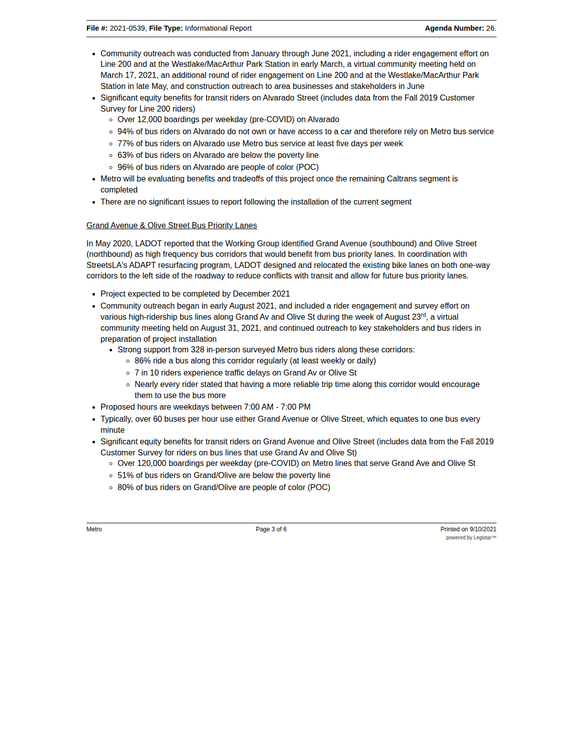File #: 2021-0539, File Type: Informational Report
Agenda Number: 26.
Community outreach was conducted from January through June 2021, including a rider engagement effort on Line 200 and at the Westlake/MacArthur Park Station in early March, a virtual community meeting held on March 17, 2021, an additional round of rider engagement on Line 200 and at the Westlake/MacArthur Park Station in late May, and construction outreach to area businesses and stakeholders in June
Significant equity benefits for transit riders on Alvarado Street (includes data from the Fall 2019 Customer Survey for Line 200 riders)
Over 12,000 boardings per weekday (pre-COVID) on Alvarado
94% of bus riders on Alvarado do not own or have access to a car and therefore rely on Metro bus service
77% of bus riders on Alvarado use Metro bus service at least five days per week
63% of bus riders on Alvarado are below the poverty line
96% of bus riders on Alvarado are people of color (POC)
Metro will be evaluating benefits and tradeoffs of this project once the remaining Caltrans segment is completed
There are no significant issues to report following the installation of the current segment
Grand Avenue & Olive Street Bus Priority Lanes
In May 2020, LADOT reported that the Working Group identified Grand Avenue (southbound) and Olive Street (northbound) as high frequency bus corridors that would benefit from bus priority lanes. In coordination with StreetsLA's ADAPT resurfacing program, LADOT designed and relocated the existing bike lanes on both one-way corridors to the left side of the roadway to reduce conflicts with transit and allow for future bus priority lanes.
Project expected to be completed by December 2021
Community outreach began in early August 2021, and included a rider engagement and survey effort on various high-ridership bus lines along Grand Av and Olive St during the week of August 23rd, a virtual community meeting held on August 31, 2021, and continued outreach to key stakeholders and bus riders in preparation of project installation
Strong support from 328 in-person surveyed Metro bus riders along these corridors:
86% ride a bus along this corridor regularly (at least weekly or daily)
7 in 10 riders experience traffic delays on Grand Av or Olive St
Nearly every rider stated that having a more reliable trip time along this corridor would encourage them to use the bus more
Proposed hours are weekdays between 7:00 AM - 7:00 PM
Typically, over 60 buses per hour use either Grand Avenue or Olive Street, which equates to one bus every minute
Significant equity benefits for transit riders on Grand Avenue and Olive Street (includes data from the Fall 2019 Customer Survey for riders on bus lines that use Grand Av and Olive St)
Over 120,000 boardings per weekday (pre-COVID) on Metro lines that serve Grand Ave and Olive St
51% of bus riders on Grand/Olive are below the poverty line
80% of bus riders on Grand/Olive are people of color (POC)
Metro
Page 3 of 6
Printed on 9/10/2021
powered by Legistar™